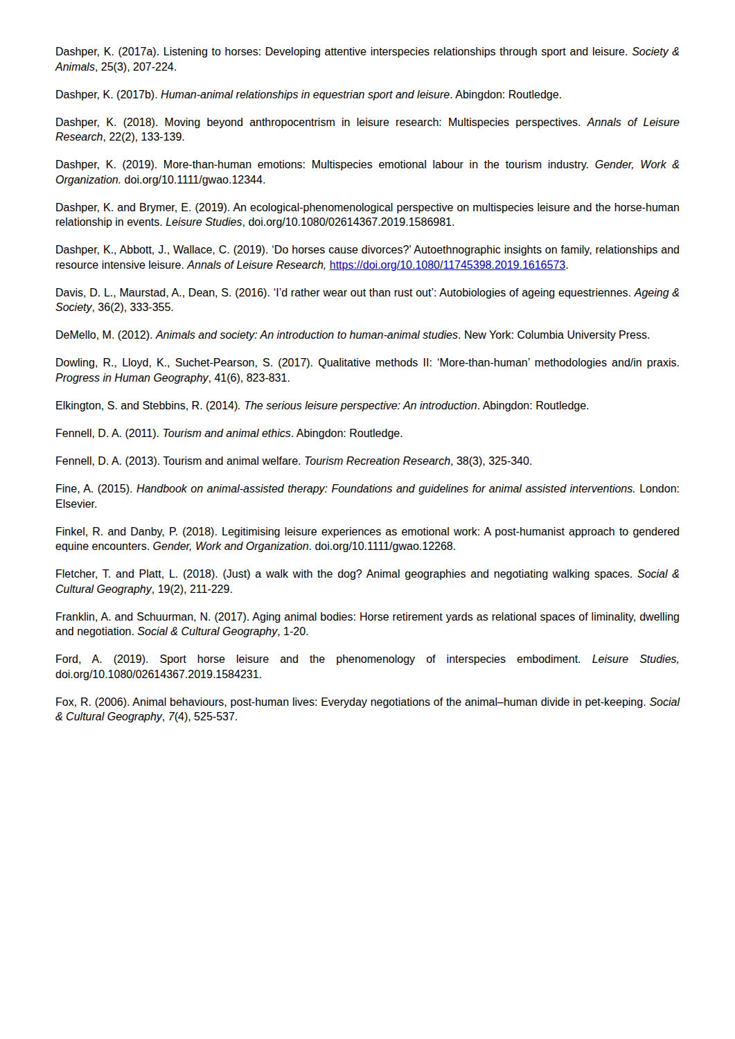Dashper, K. (2017a). Listening to horses: Developing attentive interspecies relationships through sport and leisure. Society & Animals, 25(3), 207-224.
Dashper, K. (2017b). Human-animal relationships in equestrian sport and leisure. Abingdon: Routledge.
Dashper, K. (2018). Moving beyond anthropocentrism in leisure research: Multispecies perspectives. Annals of Leisure Research, 22(2), 133-139.
Dashper, K. (2019). More-than-human emotions: Multispecies emotional labour in the tourism industry. Gender, Work & Organization. doi.org/10.1111/gwao.12344.
Dashper, K. and Brymer, E. (2019). An ecological-phenomenological perspective on multispecies leisure and the horse-human relationship in events. Leisure Studies, doi.org/10.1080/02614367.2019.1586981.
Dashper, K., Abbott, J., Wallace, C. (2019). ‘Do horses cause divorces?’ Autoethnographic insights on family, relationships and resource intensive leisure. Annals of Leisure Research, https://doi.org/10.1080/11745398.2019.1616573.
Davis, D. L., Maurstad, A., Dean, S. (2016). ‘I’d rather wear out than rust out’: Autobiologies of ageing equestriennes. Ageing & Society, 36(2), 333-355.
DeMello, M. (2012). Animals and society: An introduction to human-animal studies. New York: Columbia University Press.
Dowling, R., Lloyd, K., Suchet-Pearson, S. (2017). Qualitative methods II: ‘More-than-human’ methodologies and/in praxis. Progress in Human Geography, 41(6), 823-831.
Elkington, S. and Stebbins, R. (2014). The serious leisure perspective: An introduction. Abingdon: Routledge.
Fennell, D. A. (2011). Tourism and animal ethics. Abingdon: Routledge.
Fennell, D. A. (2013). Tourism and animal welfare. Tourism Recreation Research, 38(3), 325-340.
Fine, A. (2015). Handbook on animal-assisted therapy: Foundations and guidelines for animal assisted interventions. London: Elsevier.
Finkel, R. and Danby, P. (2018). Legitimising leisure experiences as emotional work: A post-humanist approach to gendered equine encounters. Gender, Work and Organization. doi.org/10.1111/gwao.12268.
Fletcher, T. and Platt, L. (2018). (Just) a walk with the dog? Animal geographies and negotiating walking spaces. Social & Cultural Geography, 19(2), 211-229.
Franklin, A. and Schuurman, N. (2017). Aging animal bodies: Horse retirement yards as relational spaces of liminality, dwelling and negotiation. Social & Cultural Geography, 1-20.
Ford, A. (2019). Sport horse leisure and the phenomenology of interspecies embodiment. Leisure Studies, doi.org/10.1080/02614367.2019.1584231.
Fox, R. (2006). Animal behaviours, post-human lives: Everyday negotiations of the animal–human divide in pet-keeping. Social & Cultural Geography, 7(4), 525-537.